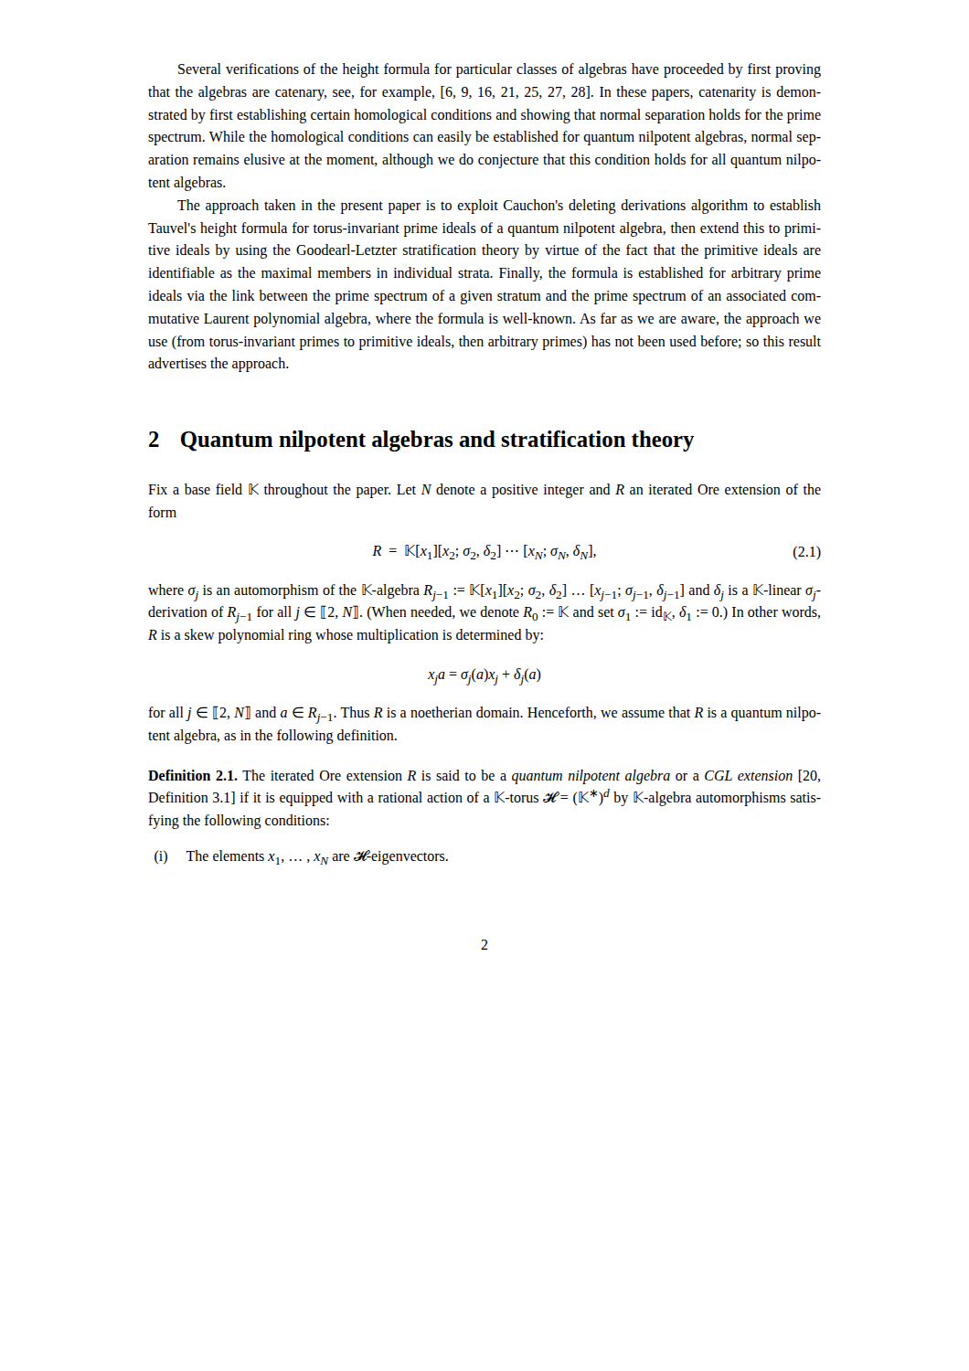Several verifications of the height formula for particular classes of algebras have proceeded by first proving that the algebras are catenary, see, for example, [6, 9, 16, 21, 25, 27, 28]. In these papers, catenarity is demonstrated by first establishing certain homological conditions and showing that normal separation holds for the prime spectrum. While the homological conditions can easily be established for quantum nilpotent algebras, normal separation remains elusive at the moment, although we do conjecture that this condition holds for all quantum nilpotent algebras.
The approach taken in the present paper is to exploit Cauchon's deleting derivations algorithm to establish Tauvel's height formula for torus-invariant prime ideals of a quantum nilpotent algebra, then extend this to primitive ideals by using the Goodearl-Letzter stratification theory by virtue of the fact that the primitive ideals are identifiable as the maximal members in individual strata. Finally, the formula is established for arbitrary prime ideals via the link between the prime spectrum of a given stratum and the prime spectrum of an associated commutative Laurent polynomial algebra, where the formula is well-known. As far as we are aware, the approach we use (from torus-invariant primes to primitive ideals, then arbitrary primes) has not been used before; so this result advertises the approach.
2 Quantum nilpotent algebras and stratification theory
Fix a base field 𝕂 throughout the paper. Let N denote a positive integer and R an iterated Ore extension of the form
R = 𝕂[x1][x2; σ2, δ2] ⋯ [xN; σN, δN], (2.1)
where σj is an automorphism of the 𝕂-algebra Rj−1 := 𝕂[x1][x2; σ2, δ2] … [xj−1; σj−1, δj−1] and δj is a 𝕂-linear σj-derivation of Rj−1 for all j ∈ ⟦2, N⟧. (When needed, we denote R0 := 𝕂 and set σ1 := id𝕂, δ1 := 0.) In other words, R is a skew polynomial ring whose multiplication is determined by:
xja = σj(a)xj + δj(a)
for all j ∈ ⟦2, N⟧ and a ∈ Rj−1. Thus R is a noetherian domain. Henceforth, we assume that R is a quantum nilpotent algebra, as in the following definition.
Definition 2.1. The iterated Ore extension R is said to be a quantum nilpotent algebra or a CGL extension [20, Definition 3.1] if it is equipped with a rational action of a 𝕂-torus 𝓗 = (𝕂∗)d by 𝕂-algebra automorphisms satisfying the following conditions:
The elements x1, … , xN are 𝓗-eigenvectors.
2